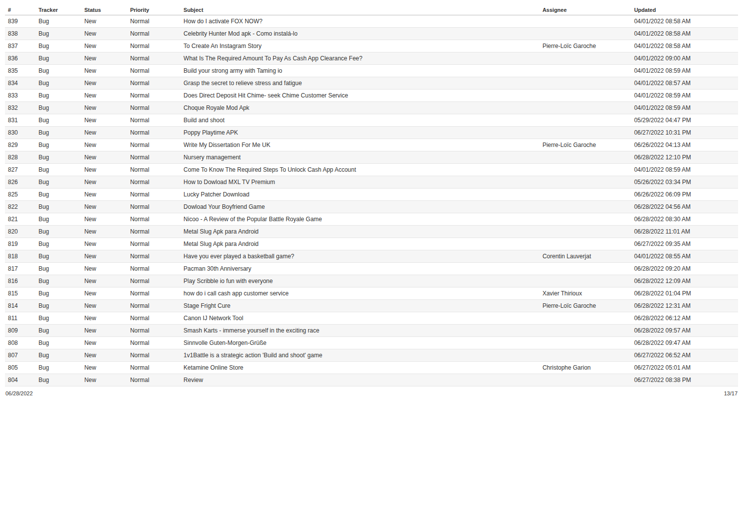| # | Tracker | Status | Priority | Subject | Assignee | Updated |
| --- | --- | --- | --- | --- | --- | --- |
| 839 | Bug | New | Normal | How do I activate FOX NOW? | | 04/01/2022 08:58 AM |
| 838 | Bug | New | Normal | Celebrity Hunter Mod apk - Como instalá-lo | | 04/01/2022 08:58 AM |
| 837 | Bug | New | Normal | To Create An Instagram Story | Pierre-Loïc Garoche | 04/01/2022 08:58 AM |
| 836 | Bug | New | Normal | What Is The Required Amount To Pay As Cash App Clearance Fee? | | 04/01/2022 09:00 AM |
| 835 | Bug | New | Normal | Build your strong army with Taming io | | 04/01/2022 08:59 AM |
| 834 | Bug | New | Normal | Grasp the secret to relieve stress and fatigue | | 04/01/2022 08:57 AM |
| 833 | Bug | New | Normal | Does Direct Deposit Hit Chime- seek Chime Customer Service | | 04/01/2022 08:59 AM |
| 832 | Bug | New | Normal | Choque Royale Mod Apk | | 04/01/2022 08:59 AM |
| 831 | Bug | New | Normal | Build and shoot | | 05/29/2022 04:47 PM |
| 830 | Bug | New | Normal | Poppy Playtime APK | | 06/27/2022 10:31 PM |
| 829 | Bug | New | Normal | Write My Dissertation For Me UK | Pierre-Loïc Garoche | 06/26/2022 04:13 AM |
| 828 | Bug | New | Normal | Nursery management | | 06/28/2022 12:10 PM |
| 827 | Bug | New | Normal | Come To Know The Required Steps To Unlock Cash App Account | | 04/01/2022 08:59 AM |
| 826 | Bug | New | Normal | How to Dowload MXL TV Premium | | 05/26/2022 03:34 PM |
| 825 | Bug | New | Normal | Lucky Patcher Download | | 06/26/2022 06:09 PM |
| 822 | Bug | New | Normal | Dowload Your Boyfriend Game | | 06/28/2022 04:56 AM |
| 821 | Bug | New | Normal | Nicoo - A Review of the Popular Battle Royale Game | | 06/28/2022 08:30 AM |
| 820 | Bug | New | Normal | Metal Slug Apk para Android | | 06/28/2022 11:01 AM |
| 819 | Bug | New | Normal | Metal Slug Apk para Android | | 06/27/2022 09:35 AM |
| 818 | Bug | New | Normal | Have you ever played a basketball game? | Corentin Lauverjat | 04/01/2022 08:55 AM |
| 817 | Bug | New | Normal | Pacman 30th Anniversary | | 06/28/2022 09:20 AM |
| 816 | Bug | New | Normal | Play Scribble io fun with everyone | | 06/28/2022 12:09 AM |
| 815 | Bug | New | Normal | how do i call cash app customer service | Xavier Thirioux | 06/28/2022 01:04 PM |
| 814 | Bug | New | Normal | Stage Fright Cure | Pierre-Loïc Garoche | 06/28/2022 12:31 AM |
| 811 | Bug | New | Normal | Canon IJ Network Tool | | 06/28/2022 06:12 AM |
| 809 | Bug | New | Normal | Smash Karts - immerse yourself in the exciting race | | 06/28/2022 09:57 AM |
| 808 | Bug | New | Normal | Sinnvolle Guten-Morgen-Grüße | | 06/28/2022 09:47 AM |
| 807 | Bug | New | Normal | 1v1Battle is a strategic action 'Build and shoot' game | | 06/27/2022 06:52 AM |
| 805 | Bug | New | Normal | Ketamine Online Store | Christophe Garion | 06/27/2022 05:01 AM |
| 804 | Bug | New | Normal | Review | | 06/27/2022 08:38 PM |
| 06/28/2022 | 13/17 |